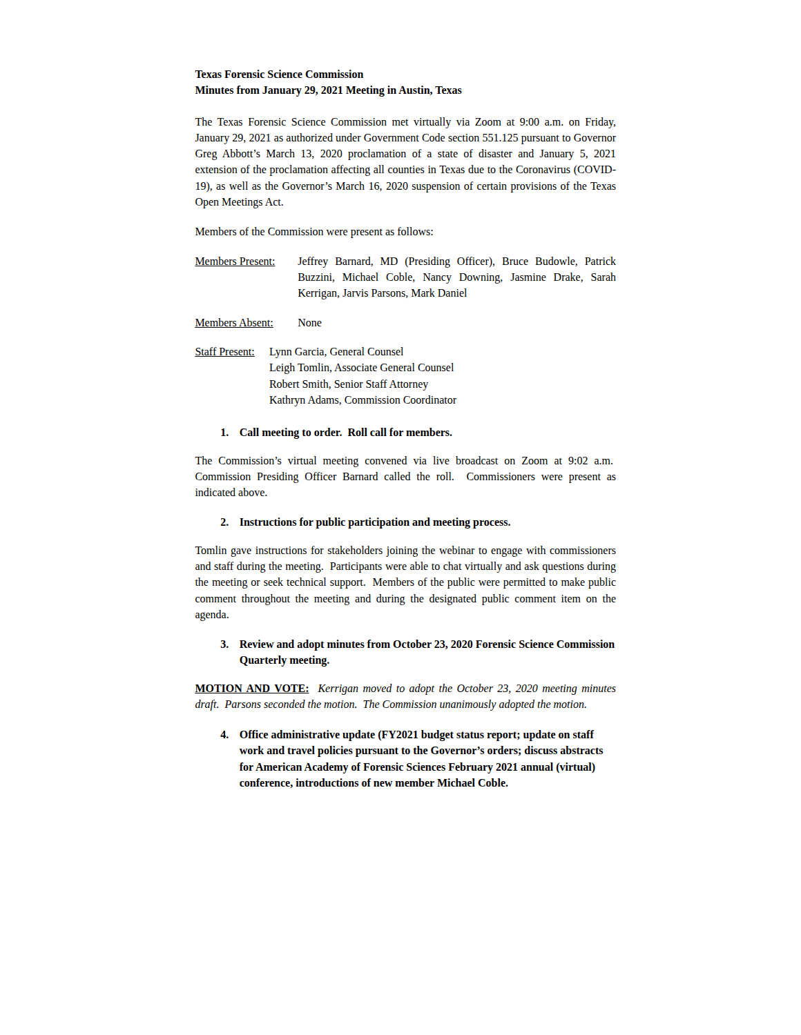Texas Forensic Science Commission
Minutes from January 29, 2021 Meeting in Austin, Texas
The Texas Forensic Science Commission met virtually via Zoom at 9:00 a.m. on Friday, January 29, 2021 as authorized under Government Code section 551.125 pursuant to Governor Greg Abbott’s March 13, 2020 proclamation of a state of disaster and January 5, 2021 extension of the proclamation affecting all counties in Texas due to the Coronavirus (COVID-19), as well as the Governor’s March 16, 2020 suspension of certain provisions of the Texas Open Meetings Act.
Members of the Commission were present as follows:
Members Present:
Jeffrey Barnard, MD (Presiding Officer), Bruce Budowle, Patrick Buzzini, Michael Coble, Nancy Downing, Jasmine Drake, Sarah Kerrigan, Jarvis Parsons, Mark Daniel
Members Absent:
None
Staff Present:
Lynn Garcia, General Counsel
Leigh Tomlin, Associate General Counsel
Robert Smith, Senior Staff Attorney
Kathryn Adams, Commission Coordinator
Call meeting to order. Roll call for members.
The Commission’s virtual meeting convened via live broadcast on Zoom at 9:02 a.m. Commission Presiding Officer Barnard called the roll. Commissioners were present as indicated above.
Instructions for public participation and meeting process.
Tomlin gave instructions for stakeholders joining the webinar to engage with commissioners and staff during the meeting. Participants were able to chat virtually and ask questions during the meeting or seek technical support. Members of the public were permitted to make public comment throughout the meeting and during the designated public comment item on the agenda.
Review and adopt minutes from October 23, 2020 Forensic Science Commission Quarterly meeting.
MOTION AND VOTE: Kerrigan moved to adopt the October 23, 2020 meeting minutes draft. Parsons seconded the motion. The Commission unanimously adopted the motion.
Office administrative update (FY2021 budget status report; update on staff work and travel policies pursuant to the Governor’s orders; discuss abstracts for American Academy of Forensic Sciences February 2021 annual (virtual) conference, introductions of new member Michael Coble.